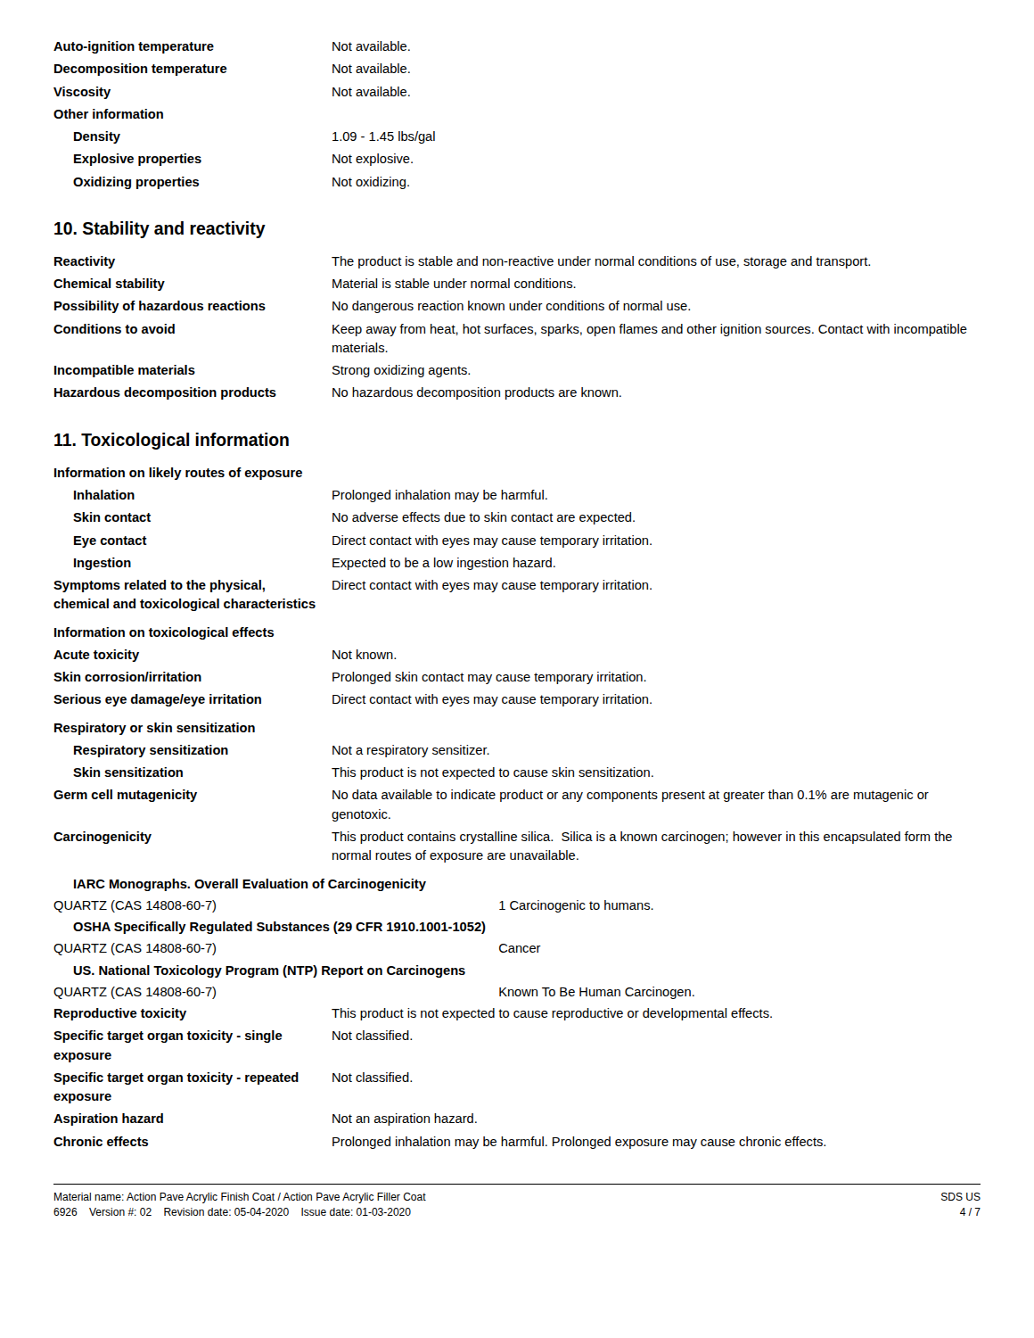| Auto-ignition temperature | Not available. |
| Decomposition temperature | Not available. |
| Viscosity | Not available. |
| Other information | |
| Density | 1.09 - 1.45 lbs/gal |
| Explosive properties | Not explosive. |
| Oxidizing properties | Not oxidizing. |
10. Stability and reactivity
| Reactivity | The product is stable and non-reactive under normal conditions of use, storage and transport. |
| Chemical stability | Material is stable under normal conditions. |
| Possibility of hazardous reactions | No dangerous reaction known under conditions of normal use. |
| Conditions to avoid | Keep away from heat, hot surfaces, sparks, open flames and other ignition sources. Contact with incompatible materials. |
| Incompatible materials | Strong oxidizing agents. |
| Hazardous decomposition products | No hazardous decomposition products are known. |
11. Toxicological information
| Information on likely routes of exposure |
| Inhalation | Prolonged inhalation may be harmful. |
| Skin contact | No adverse effects due to skin contact are expected. |
| Eye contact | Direct contact with eyes may cause temporary irritation. |
| Ingestion | Expected to be a low ingestion hazard. |
| Symptoms related to the physical, chemical and toxicological characteristics | Direct contact with eyes may cause temporary irritation. |
| Information on toxicological effects |
| Acute toxicity | Not known. |
| Skin corrosion/irritation | Prolonged skin contact may cause temporary irritation. |
| Serious eye damage/eye irritation | Direct contact with eyes may cause temporary irritation. |
| Respiratory or skin sensitization |
| Respiratory sensitization | Not a respiratory sensitizer. |
| Skin sensitization | This product is not expected to cause skin sensitization. |
| Germ cell mutagenicity | No data available to indicate product or any components present at greater than 0.1% are mutagenic or genotoxic. |
| Carcinogenicity | This product contains crystalline silica. Silica is a known carcinogen; however in this encapsulated form the normal routes of exposure are unavailable. |
| IARC Monographs. Overall Evaluation of Carcinogenicity |
| QUARTZ (CAS 14808-60-7) | 1 Carcinogenic to humans. |
| OSHA Specifically Regulated Substances (29 CFR 1910.1001-1052) |
| QUARTZ (CAS 14808-60-7) | Cancer |
| US. National Toxicology Program (NTP) Report on Carcinogens |
| QUARTZ (CAS 14808-60-7) | Known To Be Human Carcinogen. |
| Reproductive toxicity | This product is not expected to cause reproductive or developmental effects. |
| Specific target organ toxicity - single exposure | Not classified. |
| Specific target organ toxicity - repeated exposure | Not classified. |
| Aspiration hazard | Not an aspiration hazard. |
| Chronic effects | Prolonged inhalation may be harmful. Prolonged exposure may cause chronic effects. |
| Material name: Action Pave Acrylic Finish Coat / Action Pave Acrylic Filler Coat | SDS US |
| 6926 Version #: 02 Revision date: 05-04-2020 Issue date: 01-03-2020 | 4 / 7 |